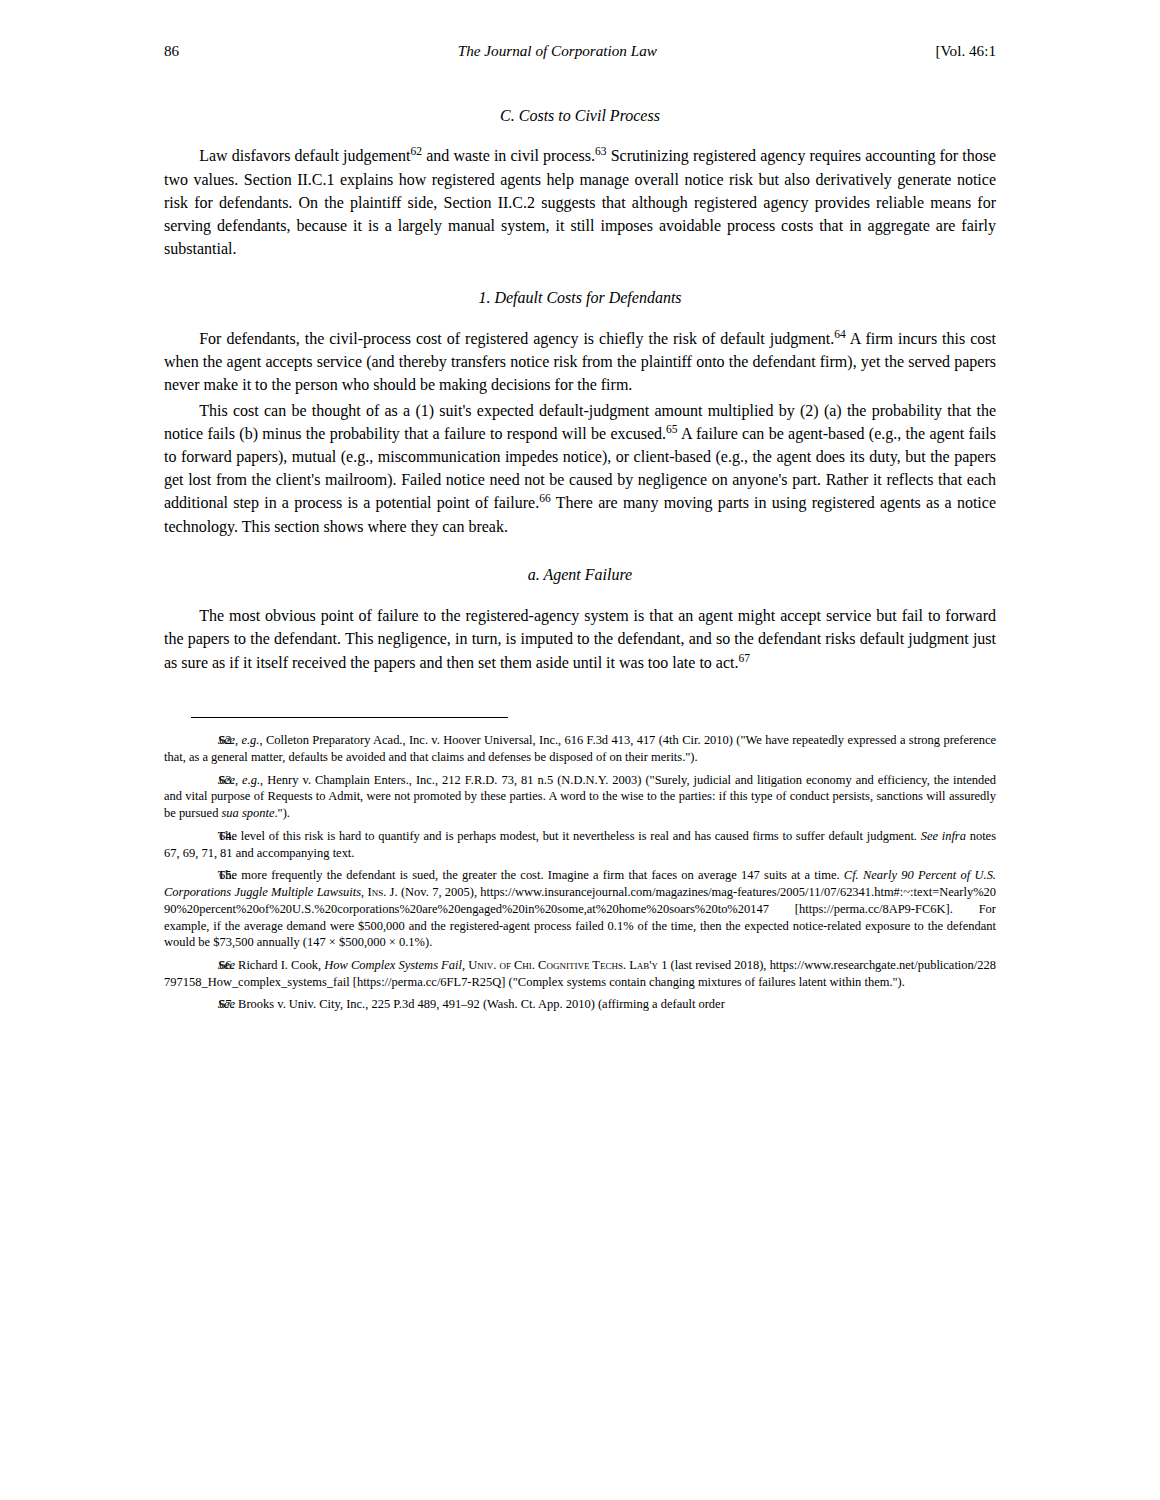86 The Journal of Corporation Law [Vol. 46:1
C. Costs to Civil Process
Law disfavors default judgement62 and waste in civil process.63 Scrutinizing registered agency requires accounting for those two values. Section II.C.1 explains how registered agents help manage overall notice risk but also derivatively generate notice risk for defendants. On the plaintiff side, Section II.C.2 suggests that although registered agency provides reliable means for serving defendants, because it is a largely manual system, it still imposes avoidable process costs that in aggregate are fairly substantial.
1. Default Costs for Defendants
For defendants, the civil-process cost of registered agency is chiefly the risk of default judgment.64 A firm incurs this cost when the agent accepts service (and thereby transfers notice risk from the plaintiff onto the defendant firm), yet the served papers never make it to the person who should be making decisions for the firm.
This cost can be thought of as a (1) suit's expected default-judgment amount multiplied by (2) (a) the probability that the notice fails (b) minus the probability that a failure to respond will be excused.65 A failure can be agent-based (e.g., the agent fails to forward papers), mutual (e.g., miscommunication impedes notice), or client-based (e.g., the agent does its duty, but the papers get lost from the client's mailroom). Failed notice need not be caused by negligence on anyone's part. Rather it reflects that each additional step in a process is a potential point of failure.66 There are many moving parts in using registered agents as a notice technology. This section shows where they can break.
a. Agent Failure
The most obvious point of failure to the registered-agency system is that an agent might accept service but fail to forward the papers to the defendant. This negligence, in turn, is imputed to the defendant, and so the defendant risks default judgment just as sure as if it itself received the papers and then set them aside until it was too late to act.67
See, e.g., Colleton Preparatory Acad., Inc. v. Hoover Universal, Inc., 616 F.3d 413, 417 (4th Cir. 2010) ("We have repeatedly expressed a strong preference that, as a general matter, defaults be avoided and that claims and defenses be disposed of on their merits.").
See, e.g., Henry v. Champlain Enters., Inc., 212 F.R.D. 73, 81 n.5 (N.D.N.Y. 2003) ("Surely, judicial and litigation economy and efficiency, the intended and vital purpose of Requests to Admit, were not promoted by these parties. A word to the wise to the parties: if this type of conduct persists, sanctions will assuredly be pursued sua sponte.").
The level of this risk is hard to quantify and is perhaps modest, but it nevertheless is real and has caused firms to suffer default judgment. See infra notes 67, 69, 71, 81 and accompanying text.
The more frequently the defendant is sued, the greater the cost. Imagine a firm that faces on average 147 suits at a time. Cf. Nearly 90 Percent of U.S. Corporations Juggle Multiple Lawsuits, Ins. J. (Nov. 7, 2005), https://www.insurancejournal.com/magazines/mag-features/2005/11/07/62341.htm#:~:text=Nearly%2090%20percent%20of%20U.S.%20corporations%20are%20engaged%20in%20some,at%20home%20soars%20to%20147 [https://perma.cc/8AP9-FC6K]. For example, if the average demand were $500,000 and the registered-agent process failed 0.1% of the time, then the expected notice-related exposure to the defendant would be $73,500 annually (147 × $500,000 × 0.1%).
See Richard I. Cook, How Complex Systems Fail, Univ. of Chi. Cognitive Techs. Lab'y 1 (last revised 2018), https://www.researchgate.net/publication/228797158_How_complex_systems_fail [https://perma.cc/6FL7-R25Q] ("Complex systems contain changing mixtures of failures latent within them.").
See Brooks v. Univ. City, Inc., 225 P.3d 489, 491–92 (Wash. Ct. App. 2010) (affirming a default order